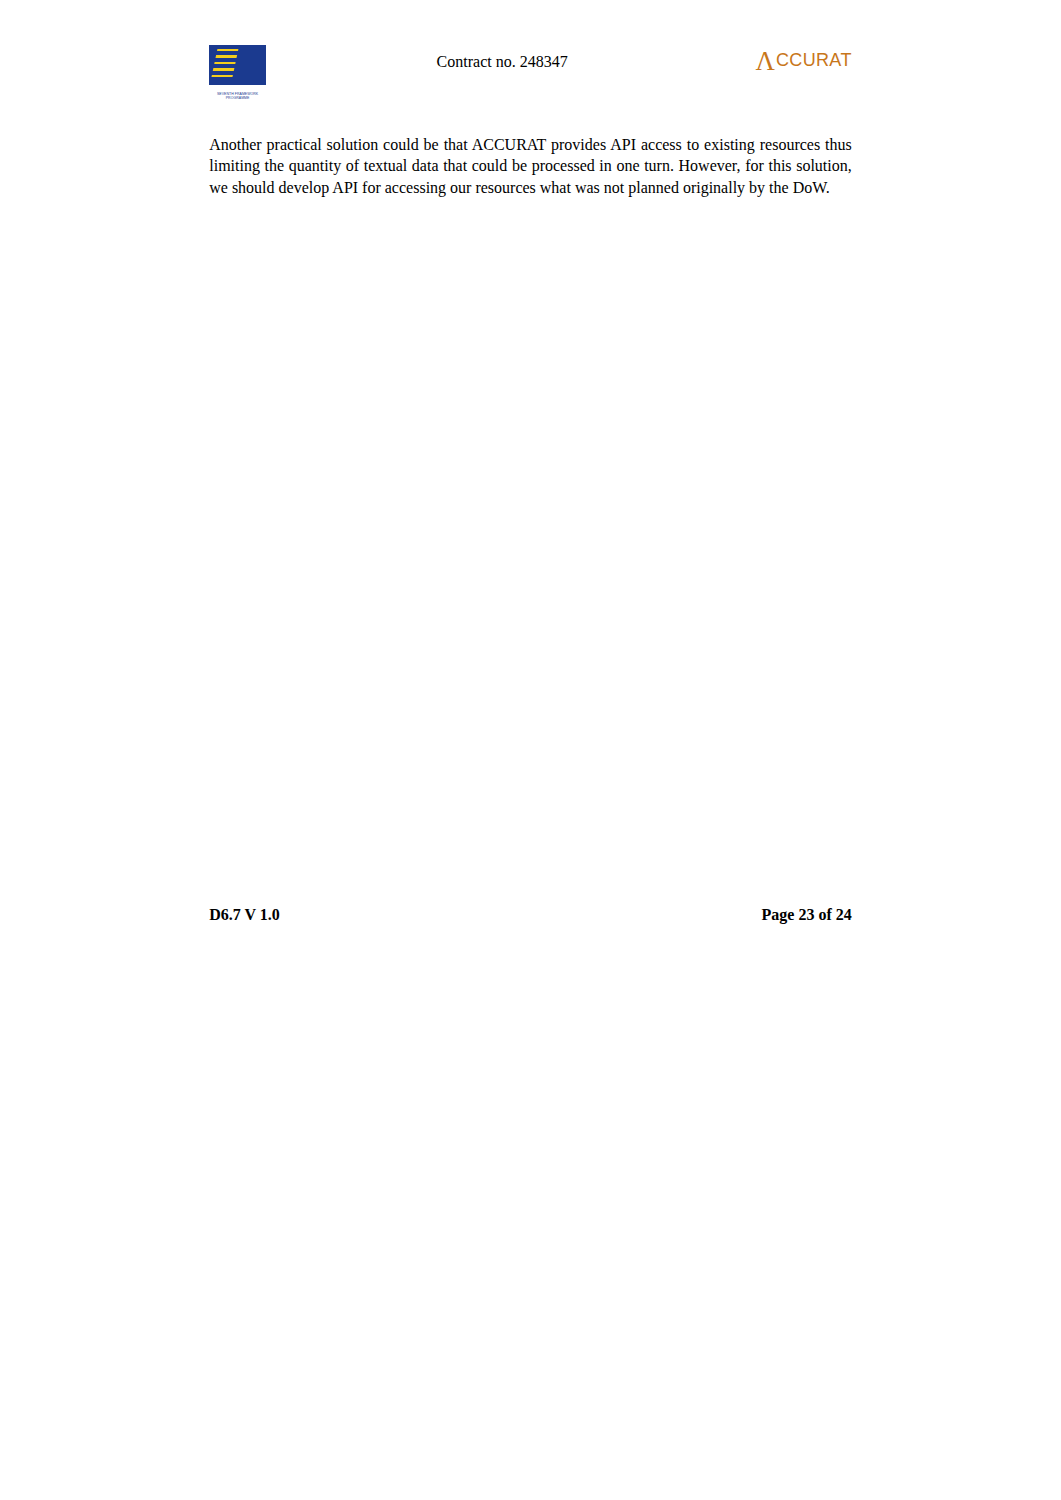SEVENTH FRAMEWORK
PROGRAMME
Contract no. 248347
ΛCCURAT
Another practical solution could be that ACCURAT provides API access to existing resources thus limiting the quantity of textual data that could be processed in one turn. However, for this solution, we should develop API for accessing our resources what was not planned originally by the DoW.
D6.7 V 1.0
Page 23 of 24